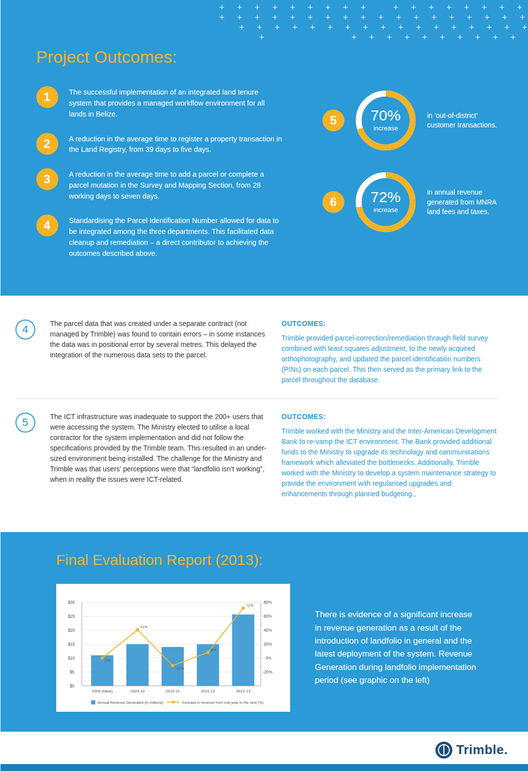+ + + + + + + + + + + + + + + + + + +
+ + + + + + + + + + + + + + + + + + + + +
+ + + + + + + + + + + + + + + + + + + +
+ + + + + + + + + + + + + + + +
Project Outcomes:
1
The successful implementation of an integrated land tenure system that provides a managed workflow environment for all lands in Belize.
2
A reduction in the average time to register a property transaction in the Land Registry, from 39 days to five days.
3
A reduction in the average time to add a parcel or complete a parcel mutation in the Survey and Mapping Section, from 28 working days to seven days.
4
Standardising the Parcel Identification Number allowed for data to be integrated among the three departments. This facilitated data cleanup and remediation – a direct contributor to achieving the outcomes described above.
5
70% increase
in ‘out-of-district’ customer transactions.
6
72% increase
in annual revenue generated from MNRA land fees and taxes.
4
The parcel data that was created under a separate contract (not managed by Trimble) was found to contain errors – in some instances the data was in positional error by several metres. This delayed the integration of the numerous data sets to the parcel.
Outcomes:
Trimble provided parcel-correction/remediation through field survey combined with least squares adjustment, to the newly acquired orthophotography, and updated the parcel identification numbers (PINs) on each parcel. This then served as the primary link to the parcel throughout the database.
5
The ICT infrastructure was inadequate to support the 200+ users that were accessing the system. The Ministry elected to utilise a local contractor for the system implementation and did not follow the specifications provided by the Trimble team. This resulted in an under-sized environment being installed. The challenge for the Ministry and Trimble was that users’ perceptions were that “landfolio isn’t working”, when in reality the issues were ICT-related.
Outcomes:
Trimble worked with the Ministry and the Inter-American Development Bank to re-vamp the ICT environment. The Bank provided additional funds to the Ministry to upgrade its technology and communications framework which alleviated the bottlenecks. Additionally, Trimble worked with the Ministry to develop a system maintenance strategy to provide the environment with regularised upgrades and enhancements through planned budgeting.,
Final Evaluation Report (2013):
$30 $25 $20 $15 $10 $5 $0 80% 60% 40% 20% 0% -20% 0% 41% -11% 8% 72% 2008 (base) 2009-10 2010-11 2011-12 2012-13 Annual Revenue Generated (in millions) Increase in revenue from one year to the next (%)
There is evidence of a significant increase in revenue generation as a result of the introduction of landfolio in general and the latest deployment of the system. Revenue Generation during landfolio implementation period (see graphic on the left)
Trimble.